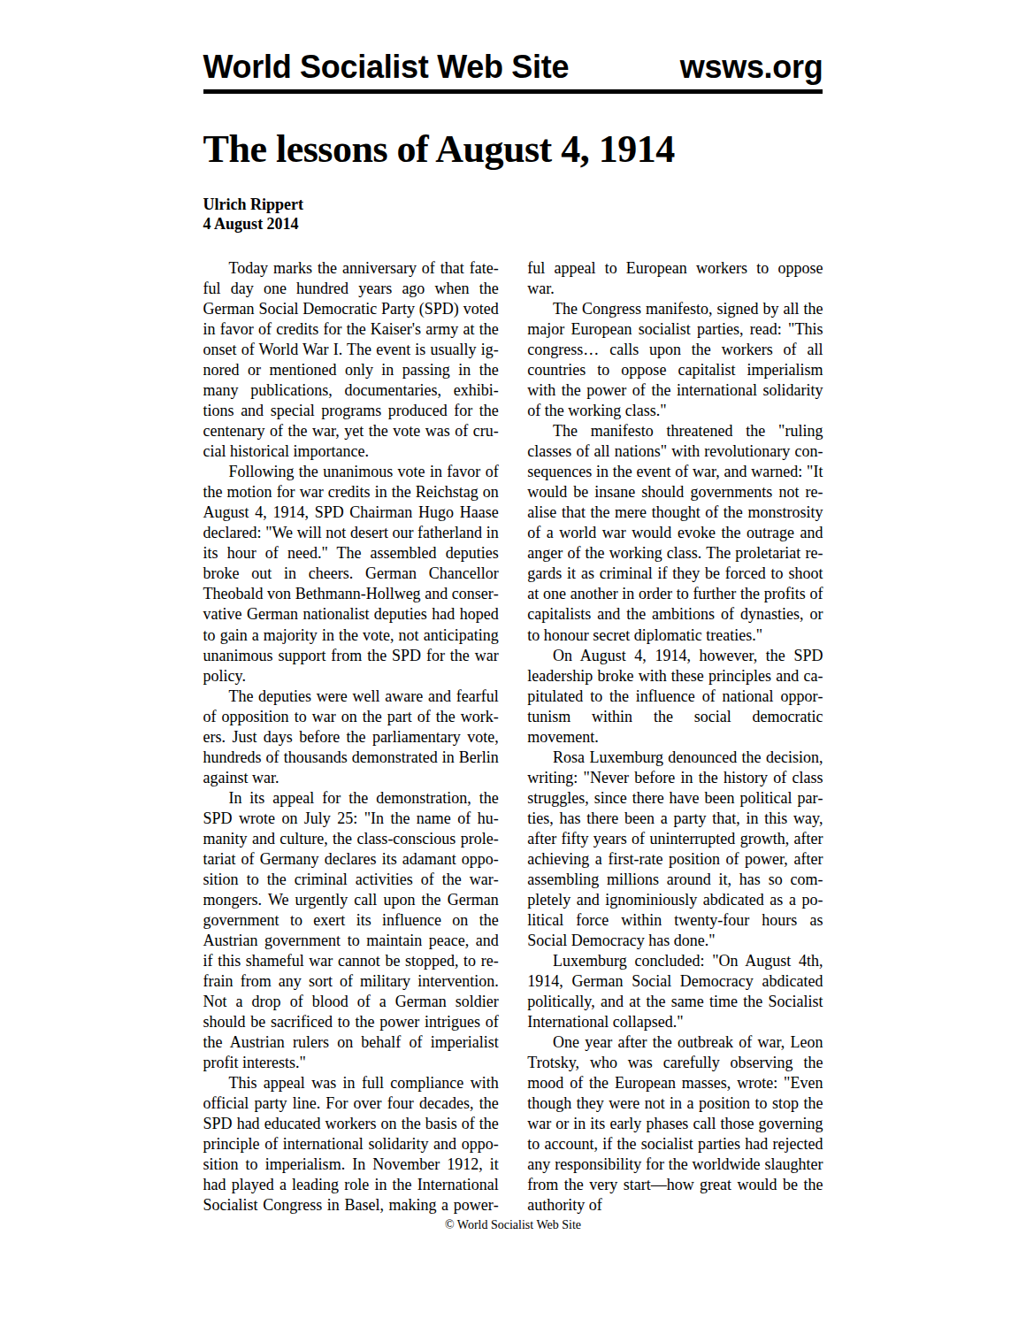World Socialist Web Site wsws.org
The lessons of August 4, 1914
Ulrich Rippert
4 August 2014
Today marks the anniversary of that fateful day one hundred years ago when the German Social Democratic Party (SPD) voted in favor of credits for the Kaiser's army at the onset of World War I. The event is usually ignored or mentioned only in passing in the many publications, documentaries, exhibitions and special programs produced for the centenary of the war, yet the vote was of crucial historical importance.
Following the unanimous vote in favor of the motion for war credits in the Reichstag on August 4, 1914, SPD Chairman Hugo Haase declared: "We will not desert our fatherland in its hour of need." The assembled deputies broke out in cheers. German Chancellor Theobald von Bethmann-Hollweg and conservative German nationalist deputies had hoped to gain a majority in the vote, not anticipating unanimous support from the SPD for the war policy.
The deputies were well aware and fearful of opposition to war on the part of the workers. Just days before the parliamentary vote, hundreds of thousands demonstrated in Berlin against war.
In its appeal for the demonstration, the SPD wrote on July 25: "In the name of humanity and culture, the class-conscious proletariat of Germany declares its adamant opposition to the criminal activities of the warmongers. We urgently call upon the German government to exert its influence on the Austrian government to maintain peace, and if this shameful war cannot be stopped, to refrain from any sort of military intervention. Not a drop of blood of a German soldier should be sacrificed to the power intrigues of the Austrian rulers on behalf of imperialist profit interests."
This appeal was in full compliance with official party line. For over four decades, the SPD had educated workers on the basis of the principle of international solidarity and opposition to imperialism. In November 1912, it had played a leading role in the International Socialist Congress in Basel, making a powerful appeal to European workers to oppose war.
The Congress manifesto, signed by all the major European socialist parties, read: "This congress… calls upon the workers of all countries to oppose capitalist imperialism with the power of the international solidarity of the working class."
The manifesto threatened the "ruling classes of all nations" with revolutionary consequences in the event of war, and warned: "It would be insane should governments not realise that the mere thought of the monstrosity of a world war would evoke the outrage and anger of the working class. The proletariat regards it as criminal if they be forced to shoot at one another in order to further the profits of capitalists and the ambitions of dynasties, or to honour secret diplomatic treaties."
On August 4, 1914, however, the SPD leadership broke with these principles and capitulated to the influence of national opportunism within the social democratic movement.
Rosa Luxemburg denounced the decision, writing: "Never before in the history of class struggles, since there have been political parties, has there been a party that, in this way, after fifty years of uninterrupted growth, after achieving a first-rate position of power, after assembling millions around it, has so completely and ignominiously abdicated as a political force within twenty-four hours as Social Democracy has done."
Luxemburg concluded: "On August 4th, 1914, German Social Democracy abdicated politically, and at the same time the Socialist International collapsed."
One year after the outbreak of war, Leon Trotsky, who was carefully observing the mood of the European masses, wrote: "Even though they were not in a position to stop the war or in its early phases call those governing to account, if the socialist parties had rejected any responsibility for the worldwide slaughter from the very start—how great would be the authority of
© World Socialist Web Site